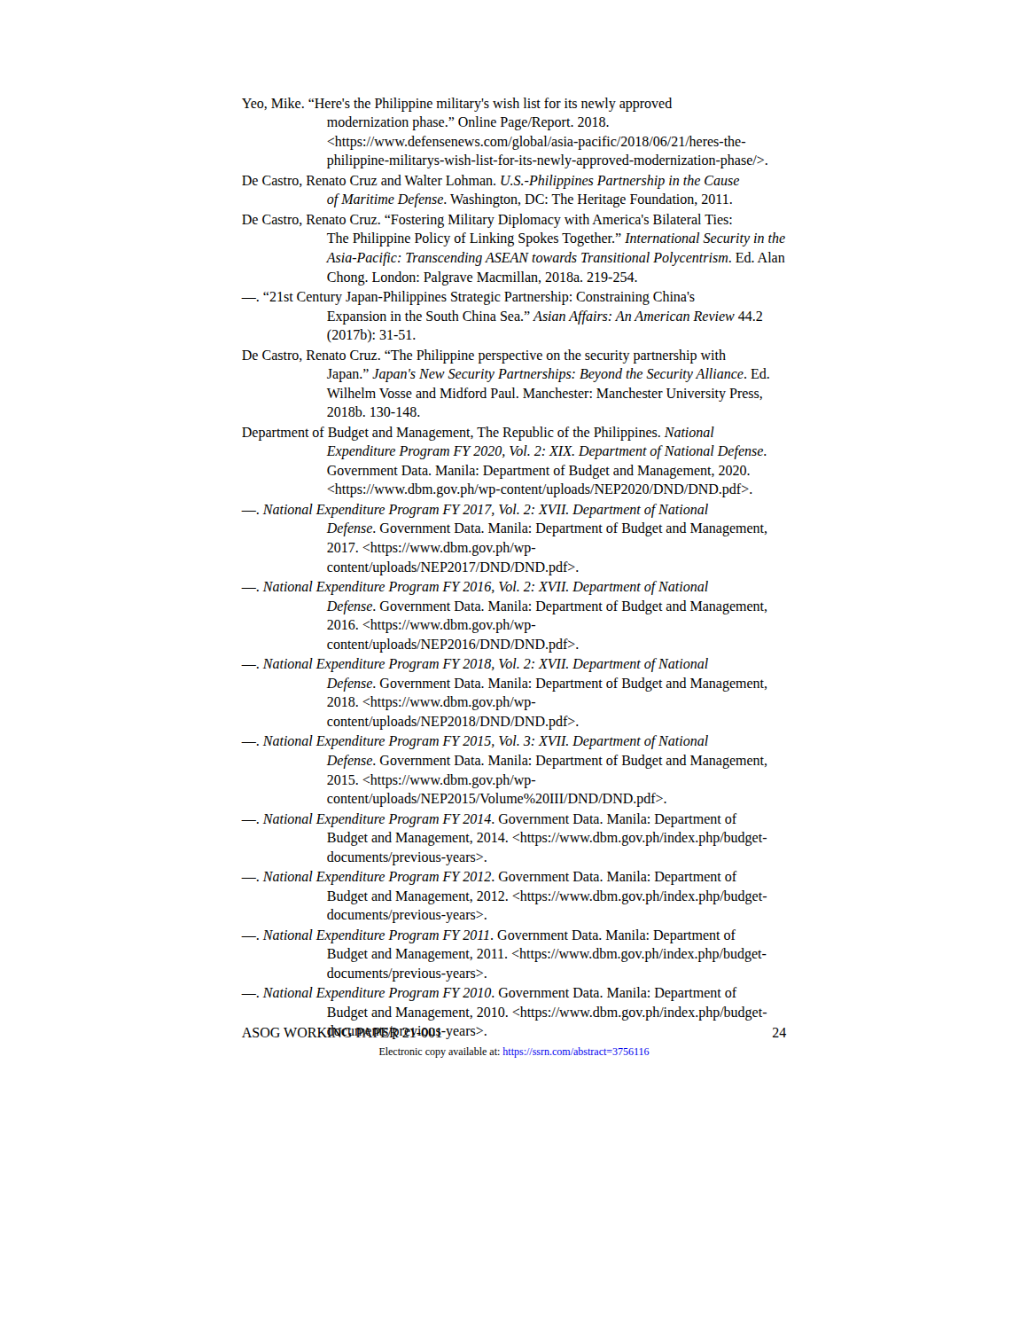Yeo, Mike. “Here's the Philippine military's wish list for its newly approved
modernization phase.” Online Page/Report. 2018.
<https://www.defensenews.com/global/asia-pacific/2018/06/21/heres-the-
philippine-militarys-wish-list-for-its-newly-approved-modernization-phase/>.
De Castro, Renato Cruz and Walter Lohman. U.S.-Philippines Partnership in the Cause
of Maritime Defense. Washington, DC: The Heritage Foundation, 2011.
De Castro, Renato Cruz. “Fostering Military Diplomacy with America's Bilateral Ties:
The Philippine Policy of Linking Spokes Together.” International Security in the
Asia-Pacific: Transcending ASEAN towards Transitional Polycentrism. Ed. Alan
Chong. London: Palgrave Macmillan, 2018a. 219-254.
—. “21st Century Japan-Philippines Strategic Partnership: Constraining China's
Expansion in the South China Sea.” Asian Affairs: An American Review 44.2
(2017b): 31-51.
De Castro, Renato Cruz. “The Philippine perspective on the security partnership with
Japan.” Japan's New Security Partnerships: Beyond the Security Alliance. Ed.
Wilhelm Vosse and Midford Paul. Manchester: Manchester University Press,
2018b. 130-148.
Department of Budget and Management, The Republic of the Philippines. National
Expenditure Program FY 2020, Vol. 2: XIX. Department of National Defense.
Government Data. Manila: Department of Budget and Management, 2020.
<https://www.dbm.gov.ph/wp-content/uploads/NEP2020/DND/DND.pdf>.
—. National Expenditure Program FY 2017, Vol. 2: XVII. Department of National
Defense. Government Data. Manila: Department of Budget and Management,
2017. <https://www.dbm.gov.ph/wp-content/uploads/NEP2017/DND/DND.pdf>.
—. National Expenditure Program FY 2016, Vol. 2: XVII. Department of National
Defense. Government Data. Manila: Department of Budget and Management,
2016. <https://www.dbm.gov.ph/wp-content/uploads/NEP2016/DND/DND.pdf>.
—. National Expenditure Program FY 2018, Vol. 2: XVII. Department of National
Defense. Government Data. Manila: Department of Budget and Management,
2018. <https://www.dbm.gov.ph/wp-content/uploads/NEP2018/DND/DND.pdf>.
—. National Expenditure Program FY 2015, Vol. 3: XVII. Department of National
Defense. Government Data. Manila: Department of Budget and Management,
2015. <https://www.dbm.gov.ph/wp-
content/uploads/NEP2015/Volume%20III/DND/DND.pdf>.
—. National Expenditure Program FY 2014. Government Data. Manila: Department of
Budget and Management, 2014. <https://www.dbm.gov.ph/index.php/budget-
documents/previous-years>.
—. National Expenditure Program FY 2012. Government Data. Manila: Department of
Budget and Management, 2012. <https://www.dbm.gov.ph/index.php/budget-
documents/previous-years>.
—. National Expenditure Program FY 2011. Government Data. Manila: Department of
Budget and Management, 2011. <https://www.dbm.gov.ph/index.php/budget-
documents/previous-years>.
—. National Expenditure Program FY 2010. Government Data. Manila: Department of
Budget and Management, 2010. <https://www.dbm.gov.ph/index.php/budget-
documents/previous-years>.
ASOG WORKING PAPER 21-001 24
Electronic copy available at: https://ssrn.com/abstract=3756116